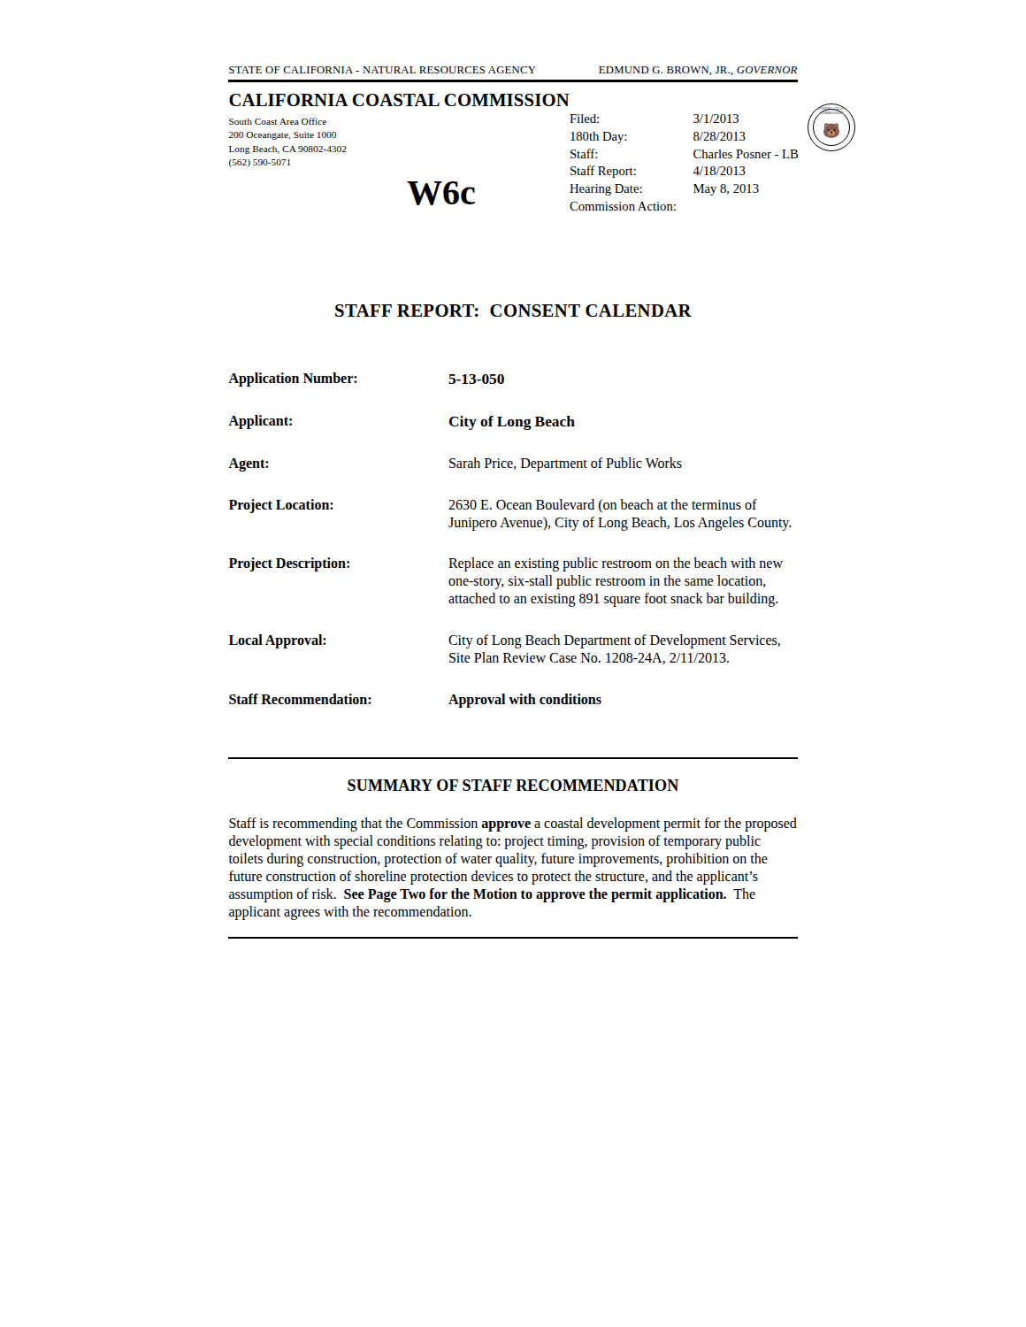State of California - Natural Resources Agency Edmund G. Brown, Jr., Governor
CALIFORNIA COASTAL COMMISSION
South Coast Area Office
200 Oceangate, Suite 1000
Long Beach, CA 90802-4302
(562) 590-5071
| Filed: | 3/1/2013 |
| 180th Day: | 8/28/2013 |
| Staff: | Charles Posner - LB |
| Staff Report: | 4/18/2013 |
| Hearing Date: | May 8, 2013 |
| Commission Action: | |
CALIFORNIA COASTAL COMMISSION
🐻
W6c
STAFF REPORT: CONSENT CALENDAR
| Application Number: | 5-13-050 |
| Applicant: | City of Long Beach |
| Agent: | Sarah Price, Department of Public Works |
| Project Location: | 2630 E. Ocean Boulevard (on beach at the terminus of Junipero Avenue), City of Long Beach, Los Angeles County. |
| Project Description: | Replace an existing public restroom on the beach with new one-story, six-stall public restroom in the same location, attached to an existing 891 square foot snack bar building. |
| Local Approval: | City of Long Beach Department of Development Services, Site Plan Review Case No. 1208-24A, 2/11/2013. |
| Staff Recommendation: | Approval with conditions |
SUMMARY OF STAFF RECOMMENDATION
Staff is recommending that the Commission approve a coastal development permit for the proposed development with special conditions relating to: project timing, provision of temporary public toilets during construction, protection of water quality, future improvements, prohibition on the future construction of shoreline protection devices to protect the structure, and the applicant’s assumption of risk. See Page Two for the Motion to approve the permit application. The applicant agrees with the recommendation.